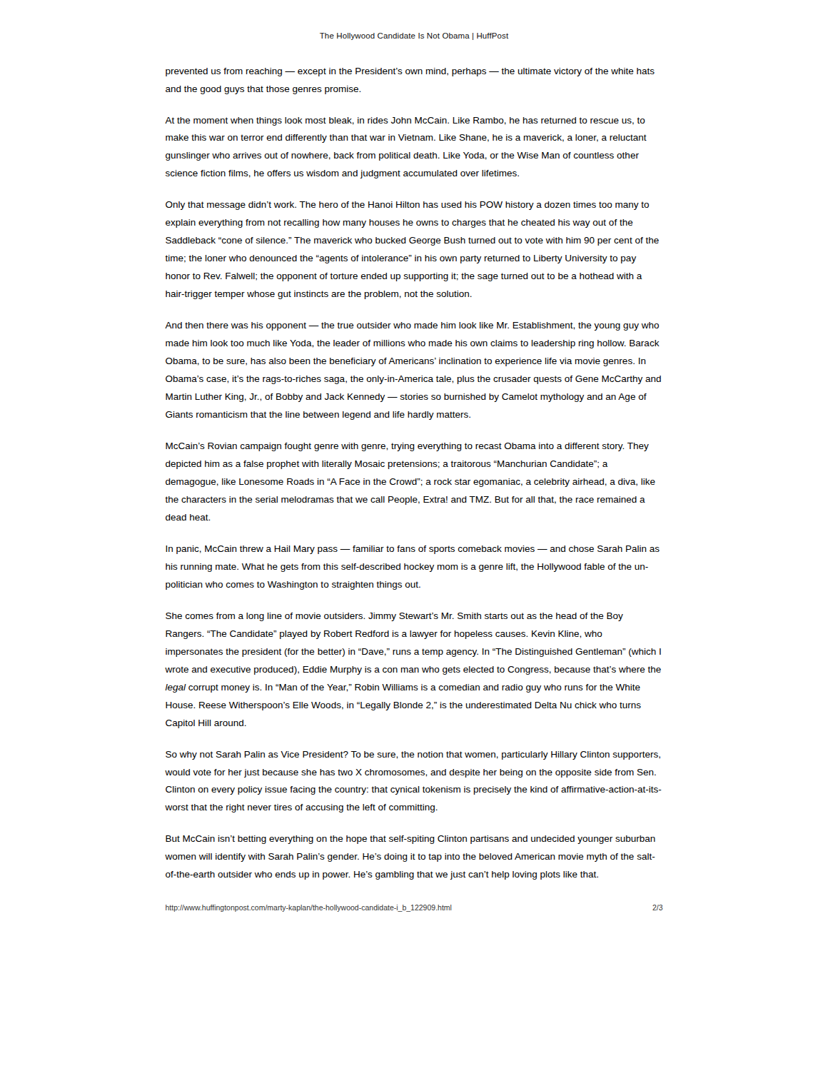The Hollywood Candidate Is Not Obama | HuffPost
prevented us from reaching — except in the President’s own mind, perhaps — the ultimate victory of the white hats and the good guys that those genres promise.
At the moment when things look most bleak, in rides John McCain. Like Rambo, he has returned to rescue us, to make this war on terror end differently than that war in Vietnam. Like Shane, he is a maverick, a loner, a reluctant gunslinger who arrives out of nowhere, back from political death. Like Yoda, or the Wise Man of countless other science fiction films, he offers us wisdom and judgment accumulated over lifetimes.
Only that message didn’t work. The hero of the Hanoi Hilton has used his POW history a dozen times too many to explain everything from not recalling how many houses he owns to charges that he cheated his way out of the Saddleback “cone of silence.” The maverick who bucked George Bush turned out to vote with him 90 per cent of the time; the loner who denounced the “agents of intolerance” in his own party returned to Liberty University to pay honor to Rev. Falwell; the opponent of torture ended up supporting it; the sage turned out to be a hothead with a hair-trigger temper whose gut instincts are the problem, not the solution.
And then there was his opponent — the true outsider who made him look like Mr. Establishment, the young guy who made him look too much like Yoda, the leader of millions who made his own claims to leadership ring hollow. Barack Obama, to be sure, has also been the beneficiary of Americans’ inclination to experience life via movie genres. In Obama’s case, it’s the rags-to-riches saga, the only-in-America tale, plus the crusader quests of Gene McCarthy and Martin Luther King, Jr., of Bobby and Jack Kennedy — stories so burnished by Camelot mythology and an Age of Giants romanticism that the line between legend and life hardly matters.
McCain’s Rovian campaign fought genre with genre, trying everything to recast Obama into a different story. They depicted him as a false prophet with literally Mosaic pretensions; a traitorous “Manchurian Candidate”; a demagogue, like Lonesome Roads in “A Face in the Crowd”; a rock star egomaniac, a celebrity airhead, a diva, like the characters in the serial melodramas that we call People, Extra! and TMZ. But for all that, the race remained a dead heat.
In panic, McCain threw a Hail Mary pass — familiar to fans of sports comeback movies — and chose Sarah Palin as his running mate. What he gets from this self-described hockey mom is a genre lift, the Hollywood fable of the un-politician who comes to Washington to straighten things out.
She comes from a long line of movie outsiders. Jimmy Stewart’s Mr. Smith starts out as the head of the Boy Rangers. “The Candidate” played by Robert Redford is a lawyer for hopeless causes. Kevin Kline, who impersonates the president (for the better) in “Dave,” runs a temp agency. In “The Distinguished Gentleman” (which I wrote and executive produced), Eddie Murphy is a con man who gets elected to Congress, because that’s where the legal corrupt money is. In “Man of the Year,” Robin Williams is a comedian and radio guy who runs for the White House. Reese Witherspoon’s Elle Woods, in “Legally Blonde 2,” is the underestimated Delta Nu chick who turns Capitol Hill around.
So why not Sarah Palin as Vice President? To be sure, the notion that women, particularly Hillary Clinton supporters, would vote for her just because she has two X chromosomes, and despite her being on the opposite side from Sen. Clinton on every policy issue facing the country: that cynical tokenism is precisely the kind of affirmative-action-at-its-worst that the right never tires of accusing the left of committing.
But McCain isn’t betting everything on the hope that self-spiting Clinton partisans and undecided younger suburban women will identify with Sarah Palin’s gender. He’s doing it to tap into the beloved American movie myth of the salt-of-the-earth outsider who ends up in power. He’s gambling that we just can’t help loving plots like that.
http://www.huffingtonpost.com/marty-kaplan/the-hollywood-candidate-i_b_122909.html 2/3